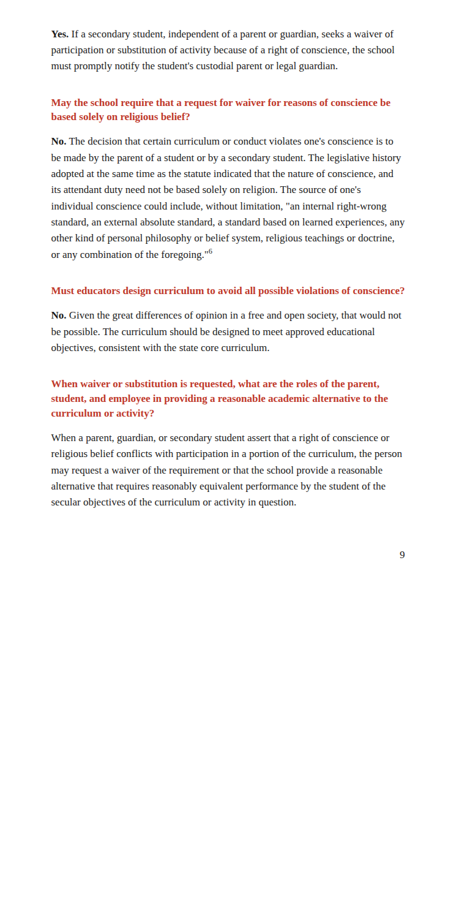Yes. If a secondary student, independent of a parent or guardian, seeks a waiver of participation or substitution of activity because of a right of conscience, the school must promptly notify the student's custodial parent or legal guardian.
May the school require that a request for waiver for reasons of conscience be based solely on religious belief?
No. The decision that certain curriculum or conduct violates one's conscience is to be made by the parent of a student or by a secondary student. The legislative history adopted at the same time as the statute indicated that the nature of conscience, and its attendant duty need not be based solely on religion. The source of one's individual conscience could include, without limitation, "an internal right-wrong standard, an external absolute standard, a standard based on learned experiences, any other kind of personal philosophy or belief system, religious teachings or doctrine, or any combination of the foregoing."6
Must educators design curriculum to avoid all possible violations of conscience?
No. Given the great differences of opinion in a free and open society, that would not be possible. The curriculum should be designed to meet approved educational objectives, consistent with the state core curriculum.
When waiver or substitution is requested, what are the roles of the parent, student, and employee in providing a reasonable academic alternative to the curriculum or activity?
When a parent, guardian, or secondary student assert that a right of conscience or religious belief conflicts with participation in a portion of the curriculum, the person may request a waiver of the requirement or that the school provide a reasonable alternative that requires reasonably equivalent performance by the student of the secular objectives of the curriculum or activity in question.
9